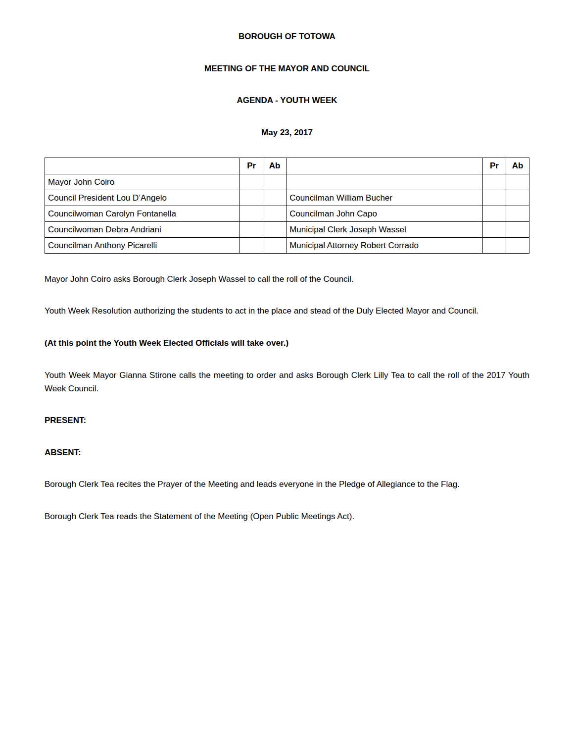BOROUGH OF TOTOWA
MEETING OF THE MAYOR AND COUNCIL
AGENDA - YOUTH WEEK
May 23, 2017
| | Pr | Ab | | Pr | Ab |
| Mayor John Coiro | | | | | |
| Council President Lou D’Angelo | | | Councilman William Bucher | | |
| Councilwoman Carolyn Fontanella | | | Councilman John Capo | | |
| Councilwoman Debra Andriani | | | Municipal Clerk Joseph Wassel | | |
| Councilman Anthony Picarelli | | | Municipal Attorney Robert Corrado | | |
Mayor John Coiro asks Borough Clerk Joseph Wassel to call the roll of the Council.
Youth Week Resolution authorizing the students to act in the place and stead of the Duly Elected Mayor and Council.
(At this point the Youth Week Elected Officials will take over.)
Youth Week Mayor Gianna Stirone calls the meeting to order and asks Borough Clerk Lilly Tea to call the roll of the 2017 Youth Week Council.
PRESENT:
ABSENT:
Borough Clerk Tea recites the Prayer of the Meeting and leads everyone in the Pledge of Allegiance to the Flag.
Borough Clerk Tea reads the Statement of the Meeting (Open Public Meetings Act).